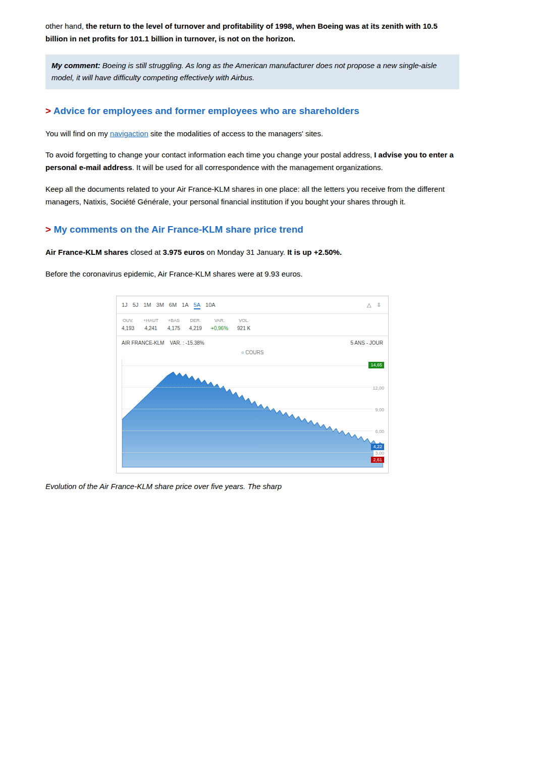other hand, the return to the level of turnover and profitability of 1998, when Boeing was at its zenith with 10.5 billion in net profits for 101.1 billion in turnover, is not on the horizon.
My comment: Boeing is still struggling. As long as the American manufacturer does not propose a new single-aisle model, it will have difficulty competing effectively with Airbus.
> Advice for employees and former employees who are shareholders
You will find on my navigaction site the modalities of access to the managers' sites.
To avoid forgetting to change your contact information each time you change your postal address, I advise you to enter a personal e-mail address. It will be used for all correspondence with the management organizations.
Keep all the documents related to your Air France-KLM shares in one place: all the letters you receive from the different managers, Natixis, Société Générale, your personal financial institution if you bought your shares through it.
> My comments on the Air France-KLM share price trend
Air France-KLM shares closed at 3.975 euros on Monday 31 January. It is up +2.50%.
Before the coronavirus epidemic, Air France-KLM shares were at 9.93 euros.
1J 5J 1M 3M 6M 1A 5A 10A
△ ⇩
OUV. 4,193
+HAUT 4,241
+BAS 4,175
DER. 4,219
VAR.+0,96%
VOL. 921 K
AIR FRANCE-KLM VAR. : -15.38%
5 ANS - JOUR
○ COURS
15,00
12,00
9,00
6,00
3,00
14,65
4,22
2,61
Evolution of the Air France-KLM share price over five years. The sharp